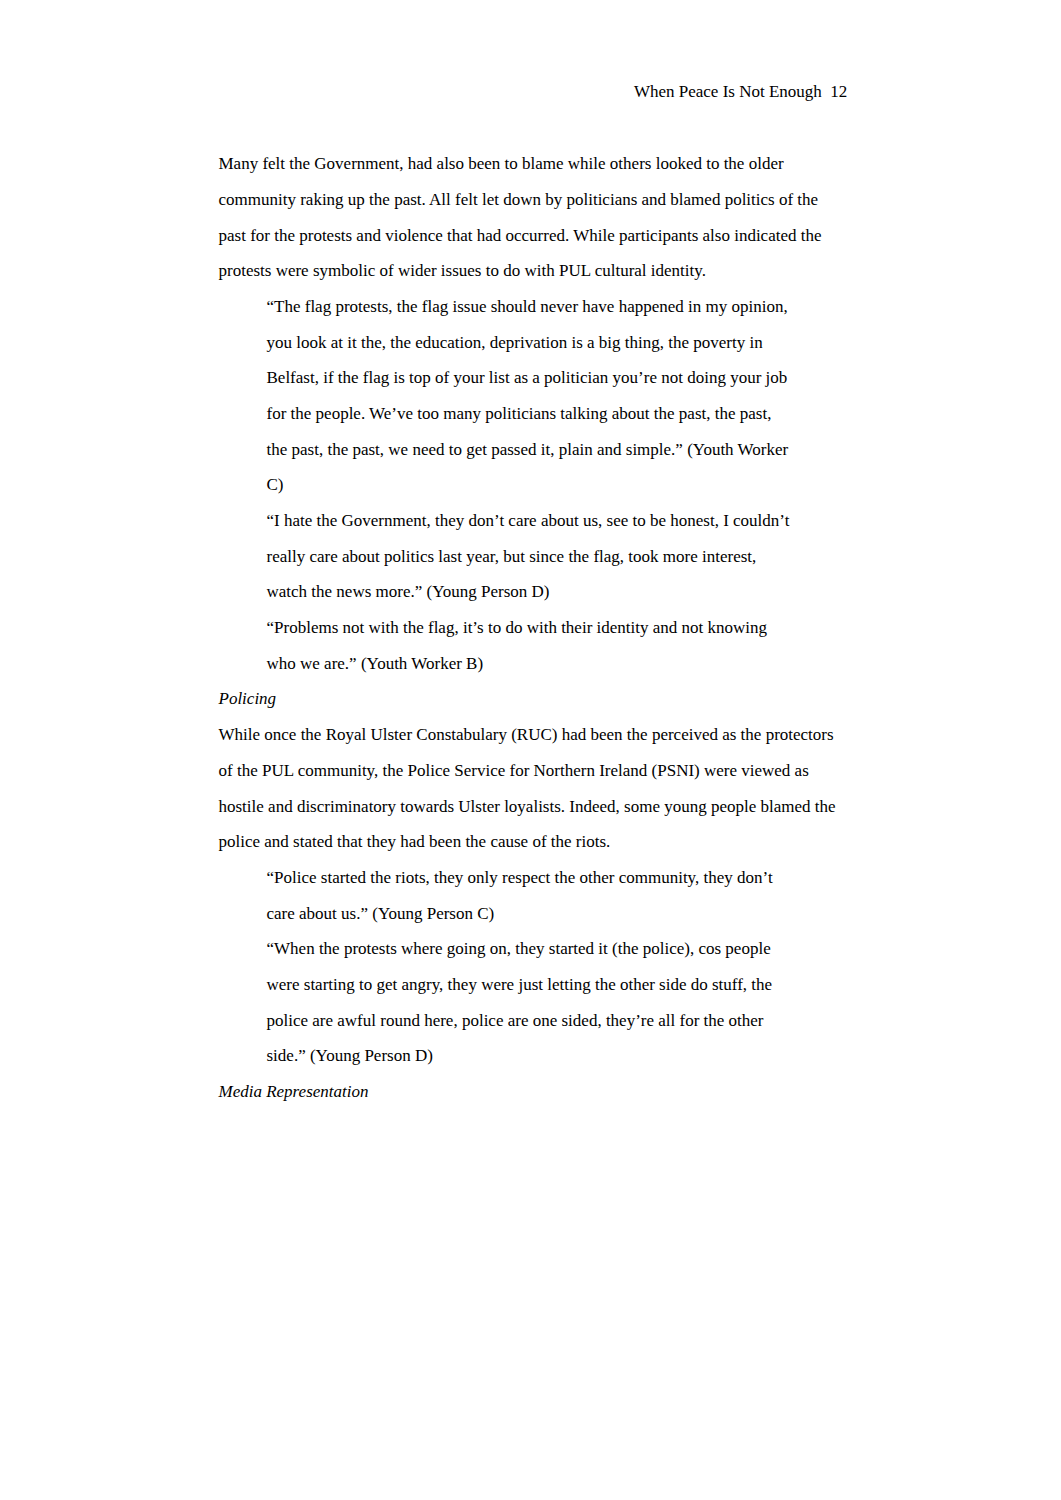When Peace Is Not Enough 12
Many felt the Government, had also been to blame while others looked to the older community raking up the past. All felt let down by politicians and blamed politics of the past for the protests and violence that had occurred. While participants also indicated the protests were symbolic of wider issues to do with PUL cultural identity.
“The flag protests, the flag issue should never have happened in my opinion, you look at it the, the education, deprivation is a big thing, the poverty in Belfast, if the flag is top of your list as a politician you’re not doing your job for the people. We’ve too many politicians talking about the past, the past, the past, the past, we need to get passed it, plain and simple.” (Youth Worker C)
“I hate the Government, they don’t care about us, see to be honest, I couldn’t really care about politics last year, but since the flag, took more interest, watch the news more.” (Young Person D)
“Problems not with the flag, it’s to do with their identity and not knowing who we are.” (Youth Worker B)
Policing
While once the Royal Ulster Constabulary (RUC) had been the perceived as the protectors of the PUL community, the Police Service for Northern Ireland (PSNI) were viewed as hostile and discriminatory towards Ulster loyalists. Indeed, some young people blamed the police and stated that they had been the cause of the riots.
“Police started the riots, they only respect the other community, they don’t care about us.” (Young Person C)
“When the protests where going on, they started it (the police), cos people were starting to get angry, they were just letting the other side do stuff, the police are awful round here, police are one sided, they’re all for the other side.” (Young Person D)
Media Representation